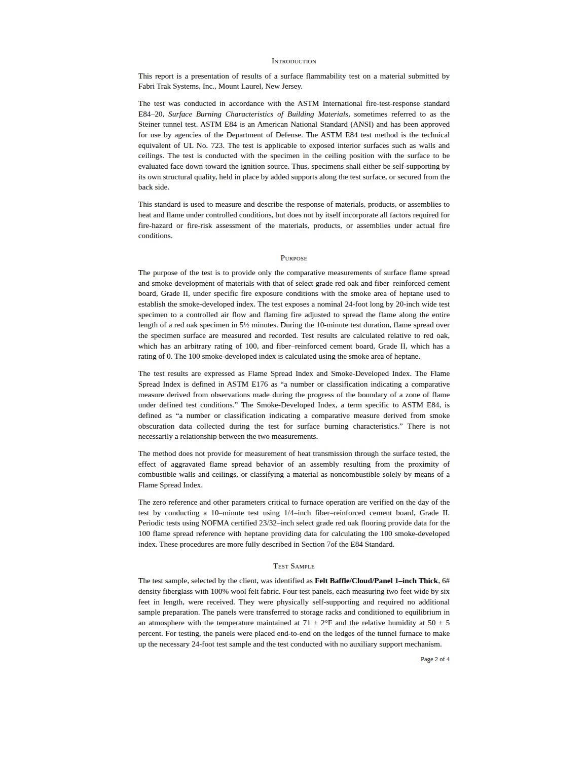Introduction
This report is a presentation of results of a surface flammability test on a material submitted by Fabri Trak Systems, Inc., Mount Laurel, New Jersey.
The test was conducted in accordance with the ASTM International fire-test-response standard E84–20, Surface Burning Characteristics of Building Materials, sometimes referred to as the Steiner tunnel test. ASTM E84 is an American National Standard (ANSI) and has been approved for use by agencies of the Department of Defense. The ASTM E84 test method is the technical equivalent of UL No. 723. The test is applicable to exposed interior surfaces such as walls and ceilings. The test is conducted with the specimen in the ceiling position with the surface to be evaluated face down toward the ignition source. Thus, specimens shall either be self-supporting by its own structural quality, held in place by added supports along the test surface, or secured from the back side.
This standard is used to measure and describe the response of materials, products, or assemblies to heat and flame under controlled conditions, but does not by itself incorporate all factors required for fire-hazard or fire-risk assessment of the materials, products, or assemblies under actual fire conditions.
Purpose
The purpose of the test is to provide only the comparative measurements of surface flame spread and smoke development of materials with that of select grade red oak and fiber–reinforced cement board, Grade II, under specific fire exposure conditions with the smoke area of heptane used to establish the smoke-developed index. The test exposes a nominal 24-foot long by 20-inch wide test specimen to a controlled air flow and flaming fire adjusted to spread the flame along the entire length of a red oak specimen in 5½ minutes. During the 10-minute test duration, flame spread over the specimen surface are measured and recorded. Test results are calculated relative to red oak, which has an arbitrary rating of 100, and fiber–reinforced cement board, Grade II, which has a rating of 0. The 100 smoke-developed index is calculated using the smoke area of heptane.
The test results are expressed as Flame Spread Index and Smoke-Developed Index. The Flame Spread Index is defined in ASTM E176 as “a number or classification indicating a comparative measure derived from observations made during the progress of the boundary of a zone of flame under defined test conditions.” The Smoke-Developed Index, a term specific to ASTM E84, is defined as “a number or classification indicating a comparative measure derived from smoke obscuration data collected during the test for surface burning characteristics.” There is not necessarily a relationship between the two measurements.
The method does not provide for measurement of heat transmission through the surface tested, the effect of aggravated flame spread behavior of an assembly resulting from the proximity of combustible walls and ceilings, or classifying a material as noncombustible solely by means of a Flame Spread Index.
The zero reference and other parameters critical to furnace operation are verified on the day of the test by conducting a 10–minute test using 1/4–inch fiber–reinforced cement board, Grade II. Periodic tests using NOFMA certified 23/32–inch select grade red oak flooring provide data for the 100 flame spread reference with heptane providing data for calculating the 100 smoke-developed index. These procedures are more fully described in Section 7of the E84 Standard.
Test Sample
The test sample, selected by the client, was identified as Felt Baffle/Cloud/Panel 1–inch Thick, 6# density fiberglass with 100% wool felt fabric. Four test panels, each measuring two feet wide by six feet in length, were received. They were physically self-supporting and required no additional sample preparation. The panels were transferred to storage racks and conditioned to equilibrium in an atmosphere with the temperature maintained at 71 ± 2°F and the relative humidity at 50 ± 5 percent. For testing, the panels were placed end-to-end on the ledges of the tunnel furnace to make up the necessary 24-foot test sample and the test conducted with no auxiliary support mechanism.
Page 2 of 4